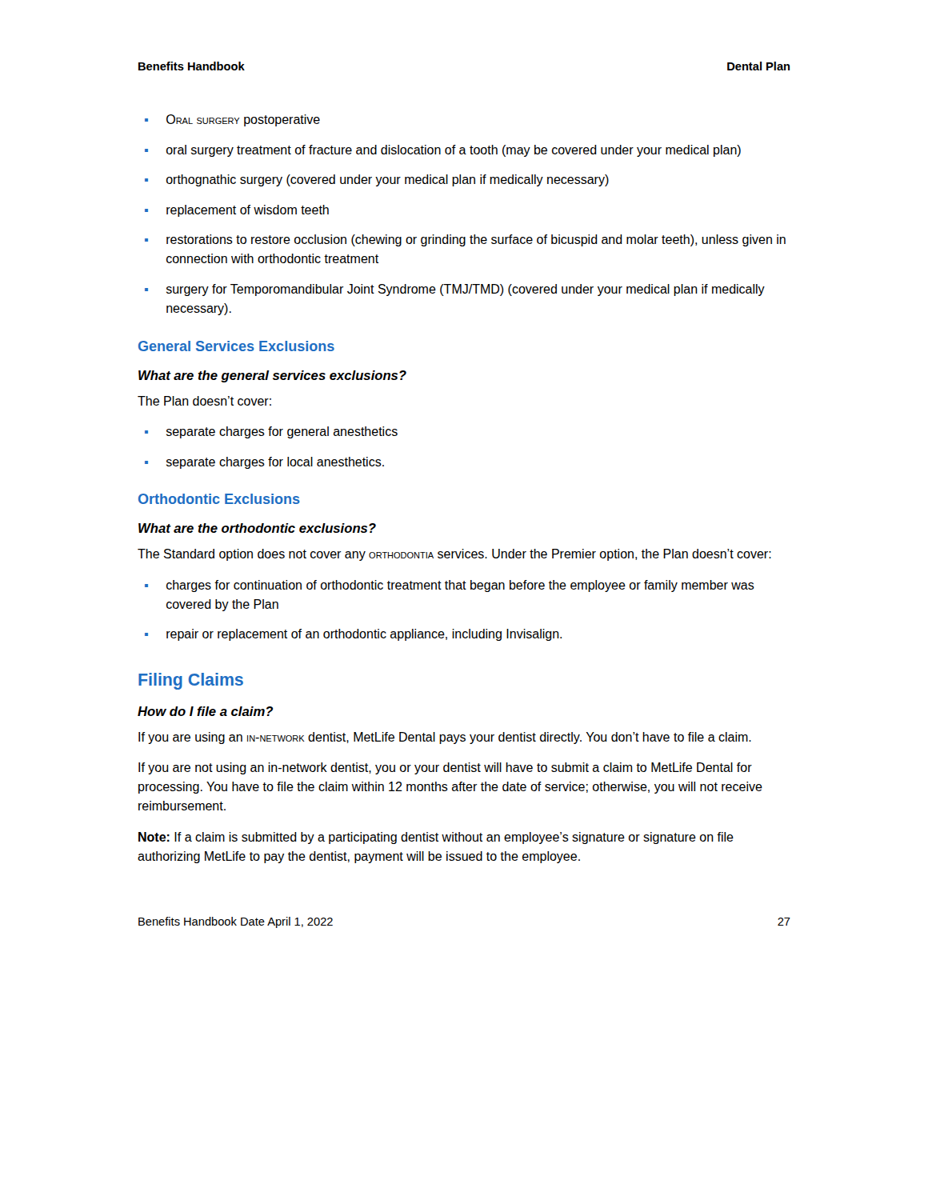Benefits Handbook Dental Plan
Oral surgery postoperative
oral surgery treatment of fracture and dislocation of a tooth (may be covered under your medical plan)
orthognathic surgery (covered under your medical plan if medically necessary)
replacement of wisdom teeth
restorations to restore occlusion (chewing or grinding the surface of bicuspid and molar teeth), unless given in connection with orthodontic treatment
surgery for Temporomandibular Joint Syndrome (TMJ/TMD) (covered under your medical plan if medically necessary).
General Services Exclusions
What are the general services exclusions?
The Plan doesn’t cover:
separate charges for general anesthetics
separate charges for local anesthetics.
Orthodontic Exclusions
What are the orthodontic exclusions?
The Standard option does not cover any orthodontia services. Under the Premier option, the Plan doesn’t cover:
charges for continuation of orthodontic treatment that began before the employee or family member was covered by the Plan
repair or replacement of an orthodontic appliance, including Invisalign.
Filing Claims
How do I file a claim?
If you are using an in-network dentist, MetLife Dental pays your dentist directly. You don’t have to file a claim.
If you are not using an in-network dentist, you or your dentist will have to submit a claim to MetLife Dental for processing. You have to file the claim within 12 months after the date of service; otherwise, you will not receive reimbursement.
Note: If a claim is submitted by a participating dentist without an employee’s signature or signature on file authorizing MetLife to pay the dentist, payment will be issued to the employee.
Benefits Handbook Date April 1, 2022 27